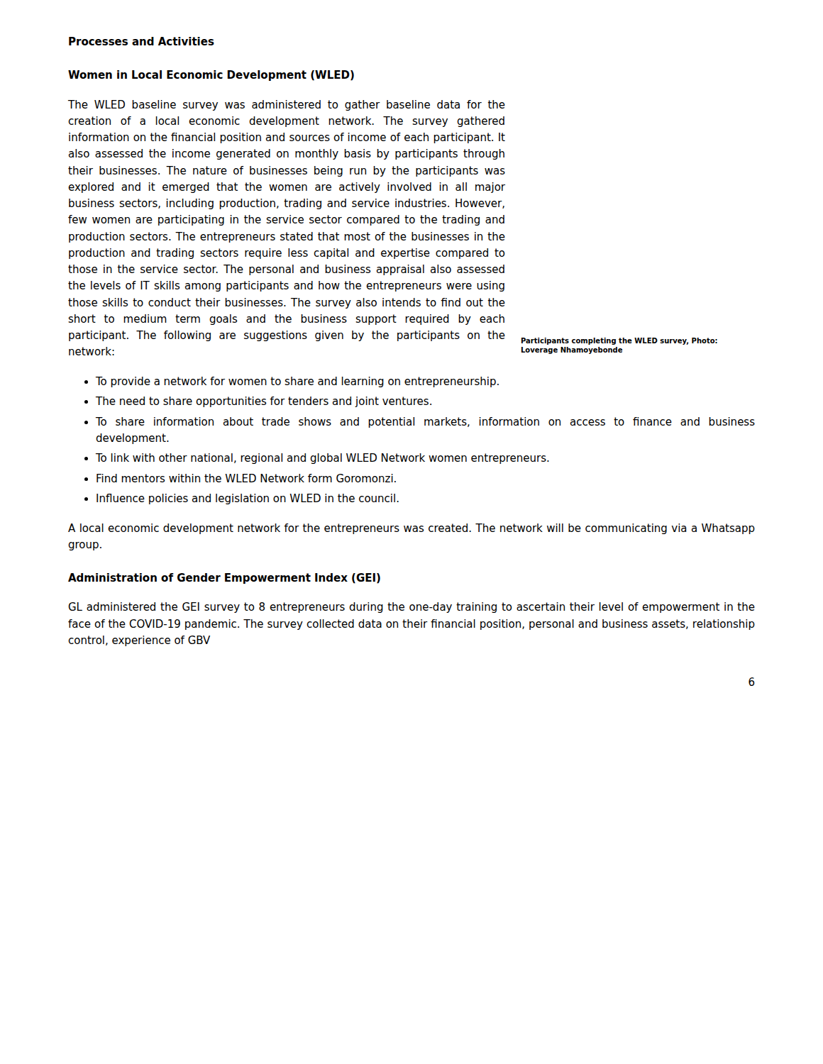Processes and Activities
Women in Local Economic Development (WLED)
Participants completing the WLED survey, Photo: Loverage Nhamoyebonde
The WLED baseline survey was administered to gather baseline data for the creation of a local economic development network. The survey gathered information on the financial position and sources of income of each participant. It also assessed the income generated on monthly basis by participants through their businesses. The nature of businesses being run by the participants was explored and it emerged that the women are actively involved in all major business sectors, including production, trading and service industries. However, few women are participating in the service sector compared to the trading and production sectors. The entrepreneurs stated that most of the businesses in the production and trading sectors require less capital and expertise compared to those in the service sector. The personal and business appraisal also assessed the levels of IT skills among participants and how the entrepreneurs were using those skills to conduct their businesses. The survey also intends to find out the short to medium term goals and the business support required by each participant. The following are suggestions given by the participants on the network:
To provide a network for women to share and learning on entrepreneurship.
The need to share opportunities for tenders and joint ventures.
To share information about trade shows and potential markets, information on access to finance and business development.
To link with other national, regional and global WLED Network women entrepreneurs.
Find mentors within the WLED Network form Goromonzi.
Influence policies and legislation on WLED in the council.
A local economic development network for the entrepreneurs was created. The network will be communicating via a Whatsapp group.
Administration of Gender Empowerment Index (GEI)
GL administered the GEI survey to 8 entrepreneurs during the one-day training to ascertain their level of empowerment in the face of the COVID-19 pandemic. The survey collected data on their financial position, personal and business assets, relationship control, experience of GBV
6